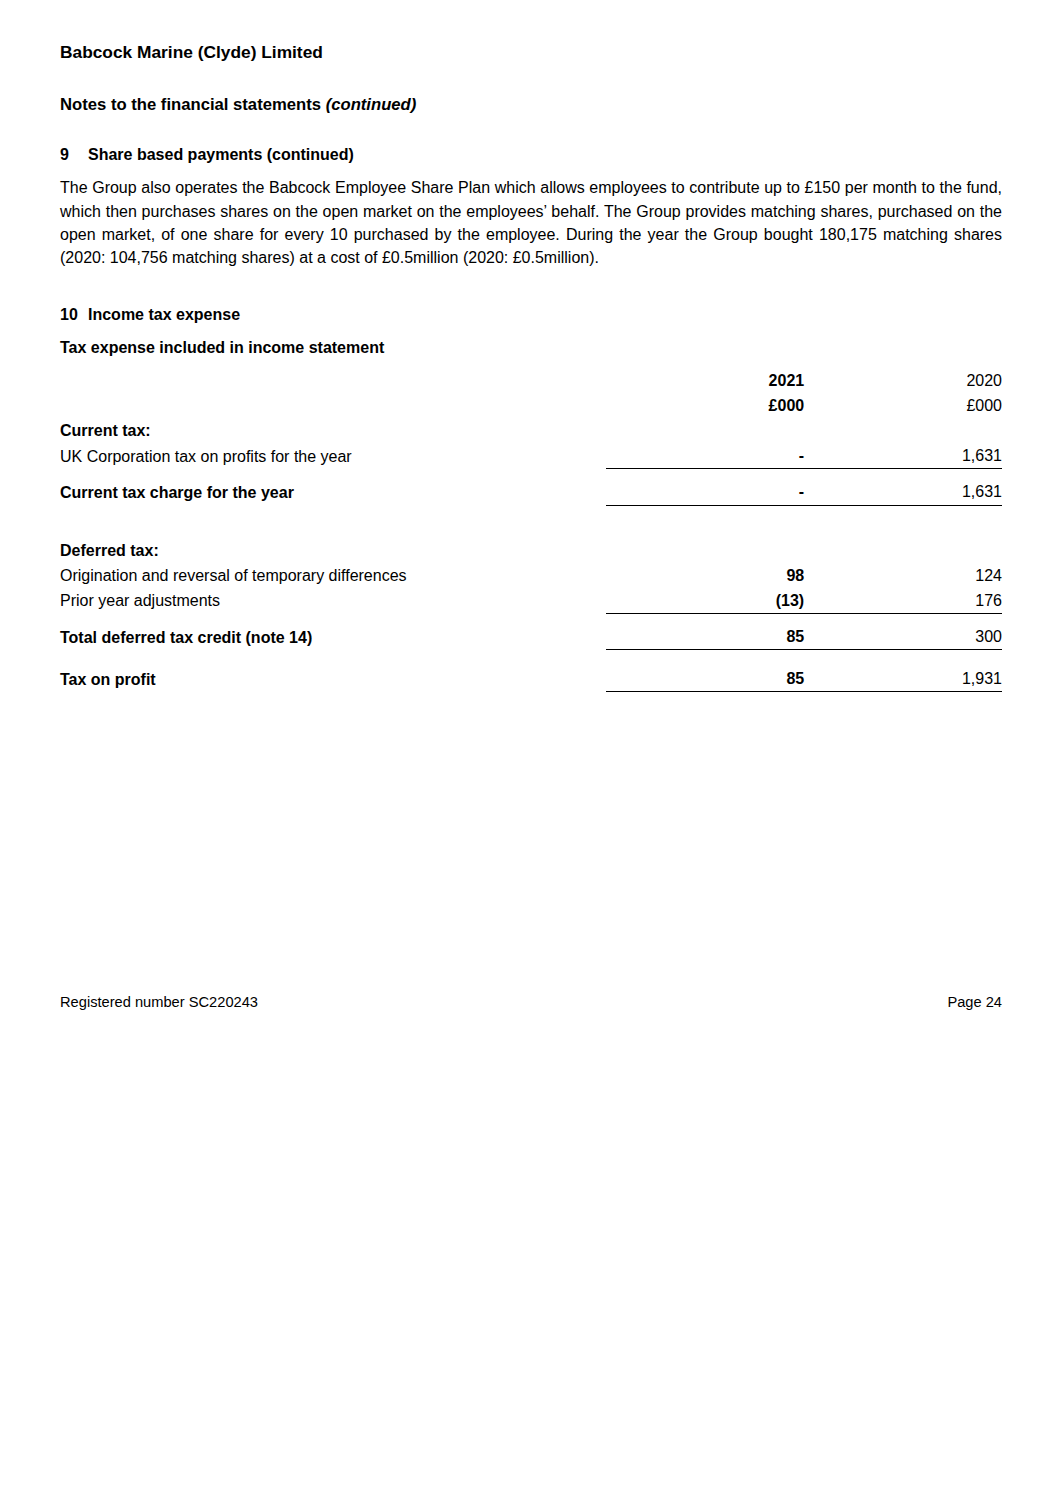Babcock Marine (Clyde) Limited
Notes to the financial statements (continued)
9 Share based payments (continued)
The Group also operates the Babcock Employee Share Plan which allows employees to contribute up to £150 per month to the fund, which then purchases shares on the open market on the employees’ behalf. The Group provides matching shares, purchased on the open market, of one share for every 10 purchased by the employee. During the year the Group bought 180,175 matching shares (2020: 104,756 matching shares) at a cost of £0.5million (2020: £0.5million).
10 Income tax expense
Tax expense included in income statement
| | 2021 | 2020 |
| | £000 | £000 |
| Current tax: | | |
| UK Corporation tax on profits for the year | - | 1,631 |
| Current tax charge for the year | - | 1,631 |
| Deferred tax: | | |
| Origination and reversal of temporary differences | 98 | 124 |
| Prior year adjustments | (13) | 176 |
| Total deferred tax credit (note 14) | 85 | 300 |
| Tax on profit | 85 | 1,931 |
Registered number SC220243 Page 24